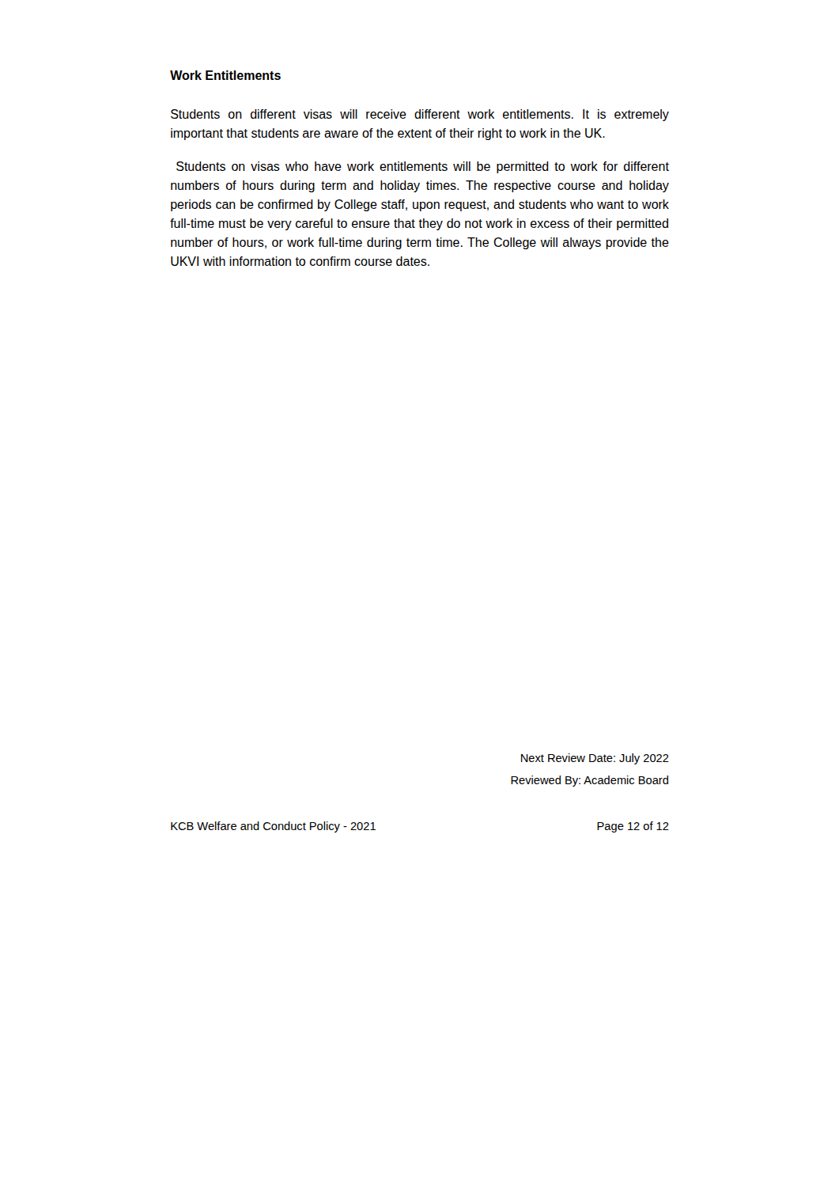Work Entitlements
Students on different visas will receive different work entitlements. It is extremely important that students are aware of the extent of their right to work in the UK.
Students on visas who have work entitlements will be permitted to work for different numbers of hours during term and holiday times. The respective course and holiday periods can be confirmed by College staff, upon request, and students who want to work full-time must be very careful to ensure that they do not work in excess of their permitted number of hours, or work full-time during term time. The College will always provide the UKVI with information to confirm course dates.
Next Review Date: July 2022
Reviewed By: Academic Board
KCB Welfare and Conduct Policy - 2021
Page 12 of 12